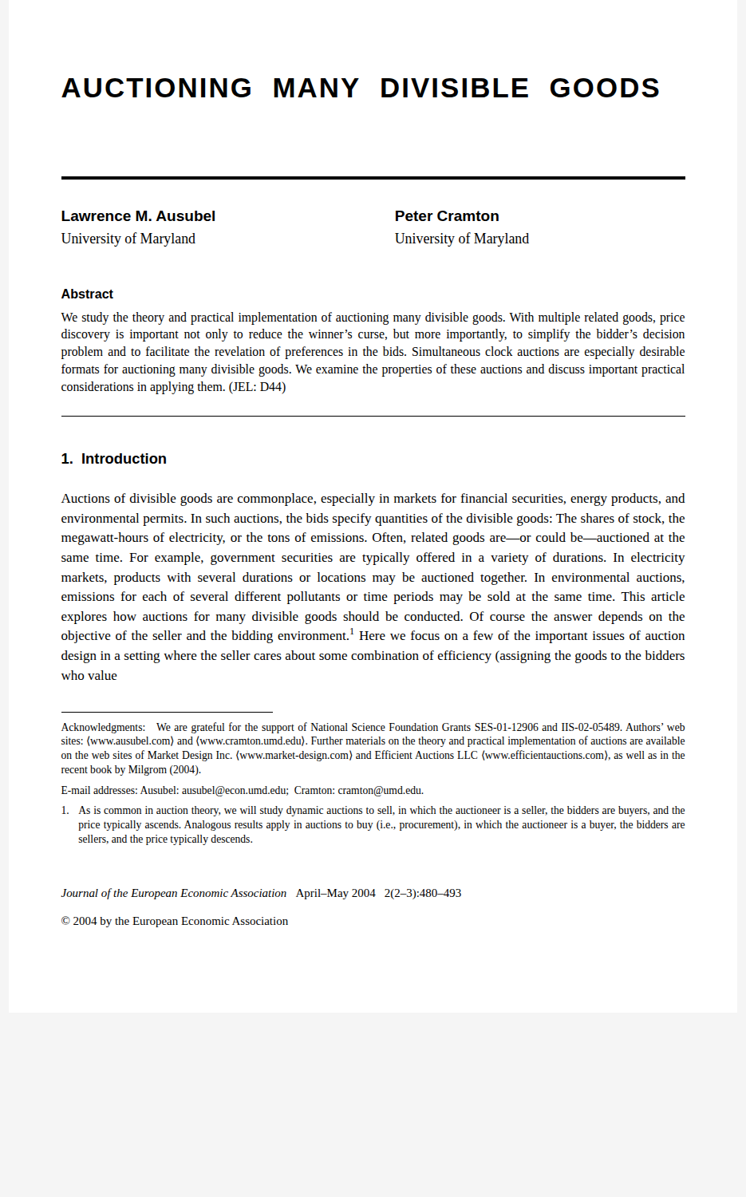AUCTIONING MANY DIVISIBLE GOODS
Lawrence M. Ausubel
University of Maryland
Peter Cramton
University of Maryland
Abstract
We study the theory and practical implementation of auctioning many divisible goods. With multiple related goods, price discovery is important not only to reduce the winner’s curse, but more importantly, to simplify the bidder’s decision problem and to facilitate the revelation of preferences in the bids. Simultaneous clock auctions are especially desirable formats for auctioning many divisible goods. We examine the properties of these auctions and discuss important practical considerations in applying them. (JEL: D44)
1. Introduction
Auctions of divisible goods are commonplace, especially in markets for financial securities, energy products, and environmental permits. In such auctions, the bids specify quantities of the divisible goods: The shares of stock, the megawatt-hours of electricity, or the tons of emissions. Often, related goods are—or could be—auctioned at the same time. For example, government securities are typically offered in a variety of durations. In electricity markets, products with several durations or locations may be auctioned together. In environmental auctions, emissions for each of several different pollutants or time periods may be sold at the same time. This article explores how auctions for many divisible goods should be conducted. Of course the answer depends on the objective of the seller and the bidding environment.1 Here we focus on a few of the important issues of auction design in a setting where the seller cares about some combination of efficiency (assigning the goods to the bidders who value
Acknowledgments: We are grateful for the support of National Science Foundation Grants SES-01-12906 and IIS-02-05489. Authors’ web sites: ⟨www.ausubel.com⟩ and ⟨www.cramton.umd.edu⟩. Further materials on the theory and practical implementation of auctions are available on the web sites of Market Design Inc. ⟨www.market-design.com⟩ and Efficient Auctions LLC ⟨www.efficientauctions.com⟩, as well as in the recent book by Milgrom (2004).
E-mail addresses: Ausubel: ausubel@econ.umd.edu; Cramton: cramton@umd.edu.
1. As is common in auction theory, we will study dynamic auctions to sell, in which the auctioneer is a seller, the bidders are buyers, and the price typically ascends. Analogous results apply in auctions to buy (i.e., procurement), in which the auctioneer is a buyer, the bidders are sellers, and the price typically descends.
Journal of the European Economic Association April–May 2004 2(2–3):480–493
© 2004 by the European Economic Association